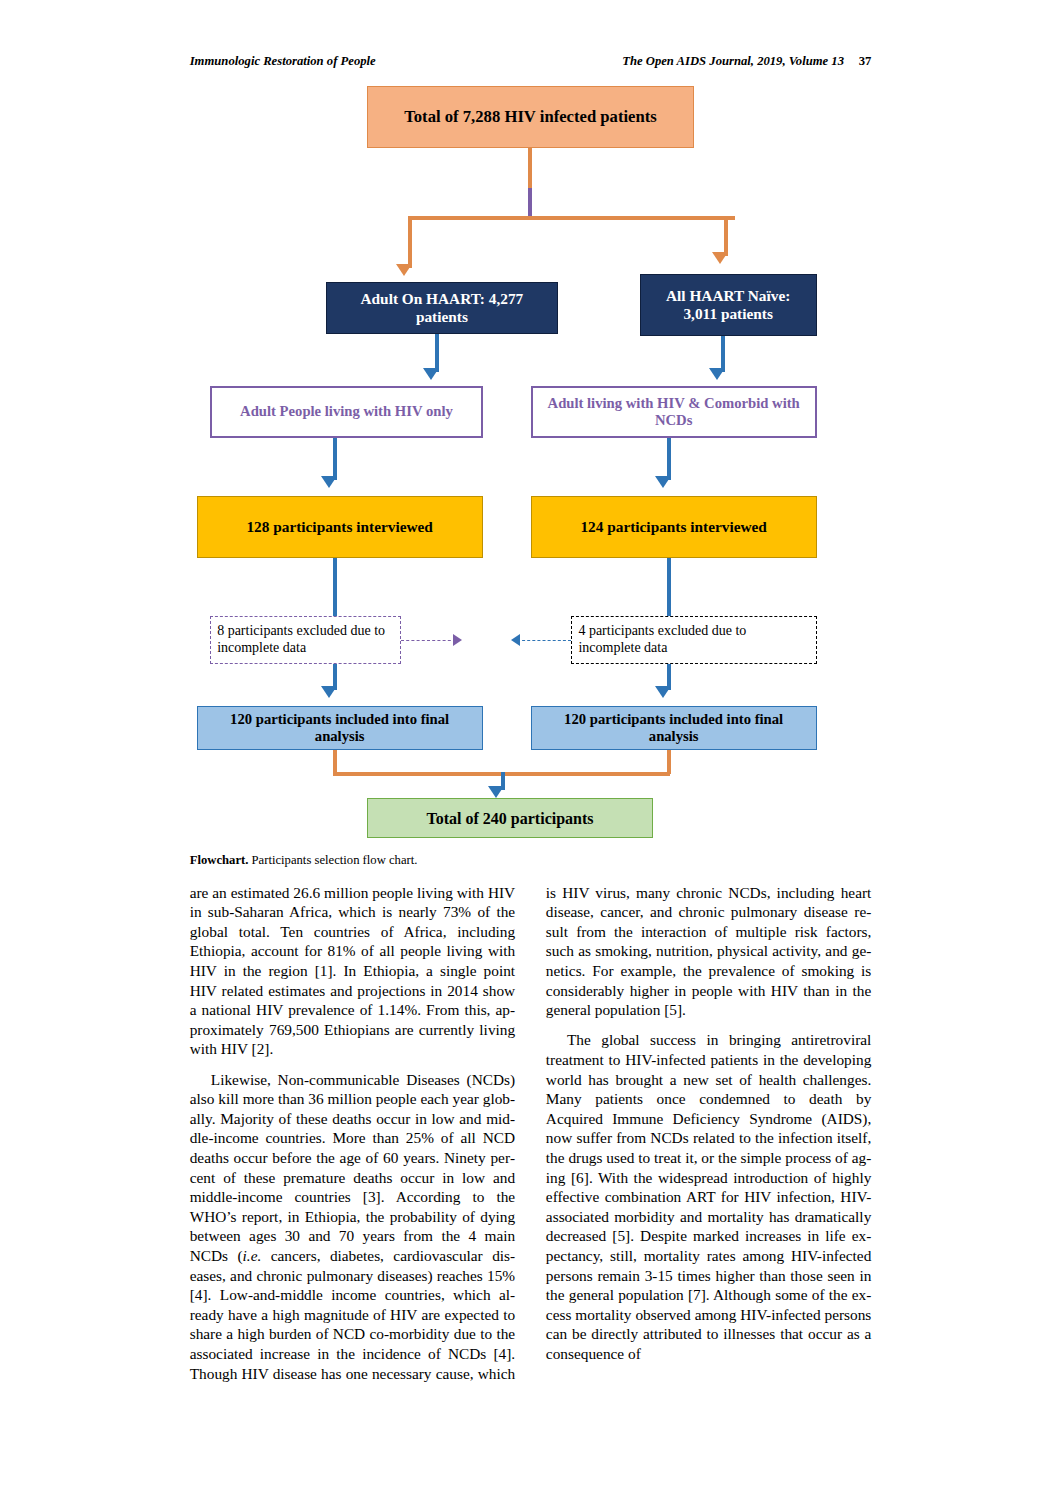Immunologic Restoration of People
The Open AIDS Journal, 2019, Volume 13 37
Total of 7,288 HIV infected patients
Adult On HAART: 4,277 patients
All HAART Naïve: 3,011 patients
Adult People living with HIV only
Adult living with HIV & Comorbid with NCDs
128 participants interviewed
124 participants interviewed
8 participants excluded due to incomplete data
4 participants excluded due to incomplete data
120 participants included into final analysis
120 participants included into final analysis
Total of 240 participants
Flowchart. Participants selection flow chart.
are an estimated 26.6 million people living with HIV in sub-Saharan Africa, which is nearly 73% of the global total. Ten countries of Africa, including Ethiopia, account for 81% of all people living with HIV in the region [1]. In Ethiopia, a single point HIV related estimates and projections in 2014 show a national HIV prevalence of 1.14%. From this, approximately 769,500 Ethiopians are currently living with HIV [2].
Likewise, Non-communicable Diseases (NCDs) also kill more than 36 million people each year globally. Majority of these deaths occur in low and middle-income countries. More than 25% of all NCD deaths occur before the age of 60 years. Ninety percent of these premature deaths occur in low and middle-income countries [3]. According to the WHO’s report, in Ethiopia, the probability of dying between ages 30 and 70 years from the 4 main NCDs (i.e. cancers, diabetes, cardiovascular diseases, and chronic pulmonary diseases) reaches 15% [4]. Low-and-middle income countries, which already have a high magnitude of HIV are expected to share a high burden of NCD co-morbidity due to the associated increase in the incidence of NCDs [4]. Though HIV disease has one necessary cause, which is HIV virus, many chronic NCDs, including heart disease, cancer, and chronic pulmonary disease result from the interaction of multiple risk factors, such as smoking, nutrition, physical activity, and genetics. For example, the prevalence of smoking is considerably higher in people with HIV than in the general population [5].
The global success in bringing antiretroviral treatment to HIV-infected patients in the developing world has brought a new set of health challenges. Many patients once condemned to death by Acquired Immune Deficiency Syndrome (AIDS), now suffer from NCDs related to the infection itself, the drugs used to treat it, or the simple process of aging [6]. With the widespread introduction of highly effective combination ART for HIV infection, HIV-associated morbidity and mortality has dramatically decreased [5]. Despite marked increases in life expectancy, still, mortality rates among HIV-infected persons remain 3-15 times higher than those seen in the general population [7]. Although some of the excess mortality observed among HIV-infected persons can be directly attributed to illnesses that occur as a consequence of